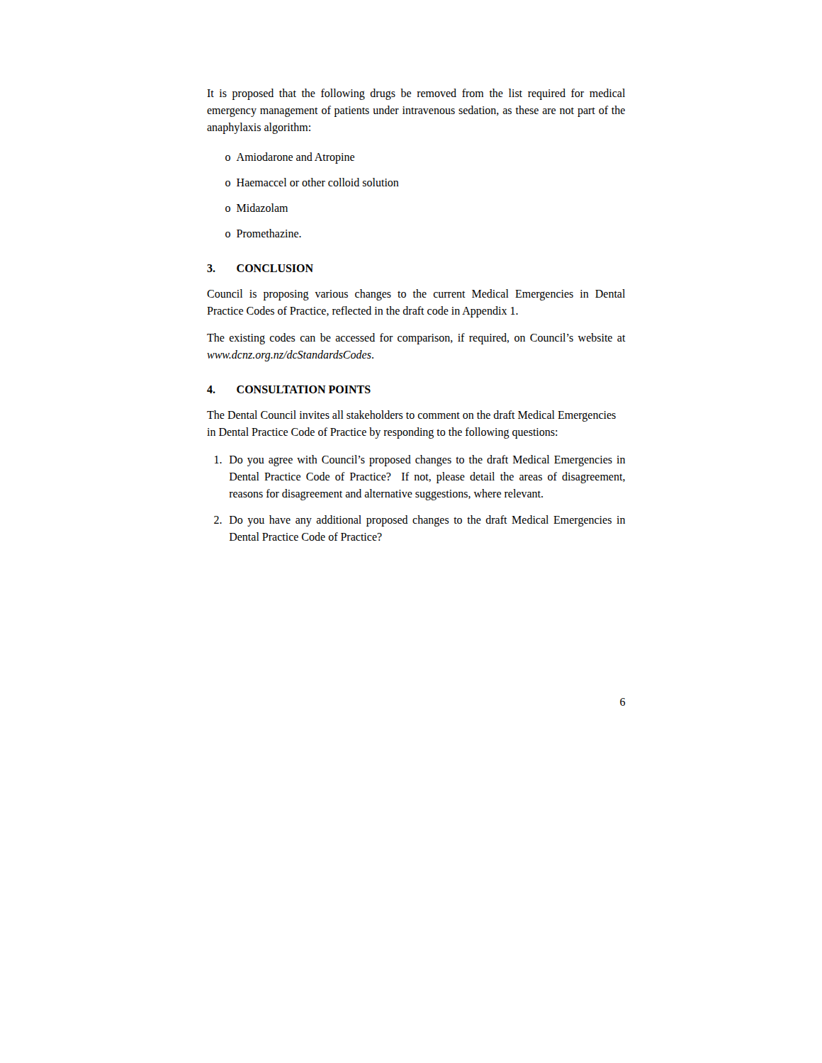It is proposed that the following drugs be removed from the list required for medical emergency management of patients under intravenous sedation, as these are not part of the anaphylaxis algorithm:
oAmiodarone and Atropine
oHaemaccel or other colloid solution
oMidazolam
oPromethazine.
3. Conclusion
Council is proposing various changes to the current Medical Emergencies in Dental Practice Codes of Practice, reflected in the draft code in Appendix 1.
The existing codes can be accessed for comparison, if required, on Council’s website at www.dcnz.org.nz/dcStandardsCodes.
4. Consultation points
The Dental Council invites all stakeholders to comment on the draft Medical Emergencies in Dental Practice Code of Practice by responding to the following questions:
Do you agree with Council’s proposed changes to the draft Medical Emergencies in Dental Practice Code of Practice? If not, please detail the areas of disagreement, reasons for disagreement and alternative suggestions, where relevant.
Do you have any additional proposed changes to the draft Medical Emergencies in Dental Practice Code of Practice?
6